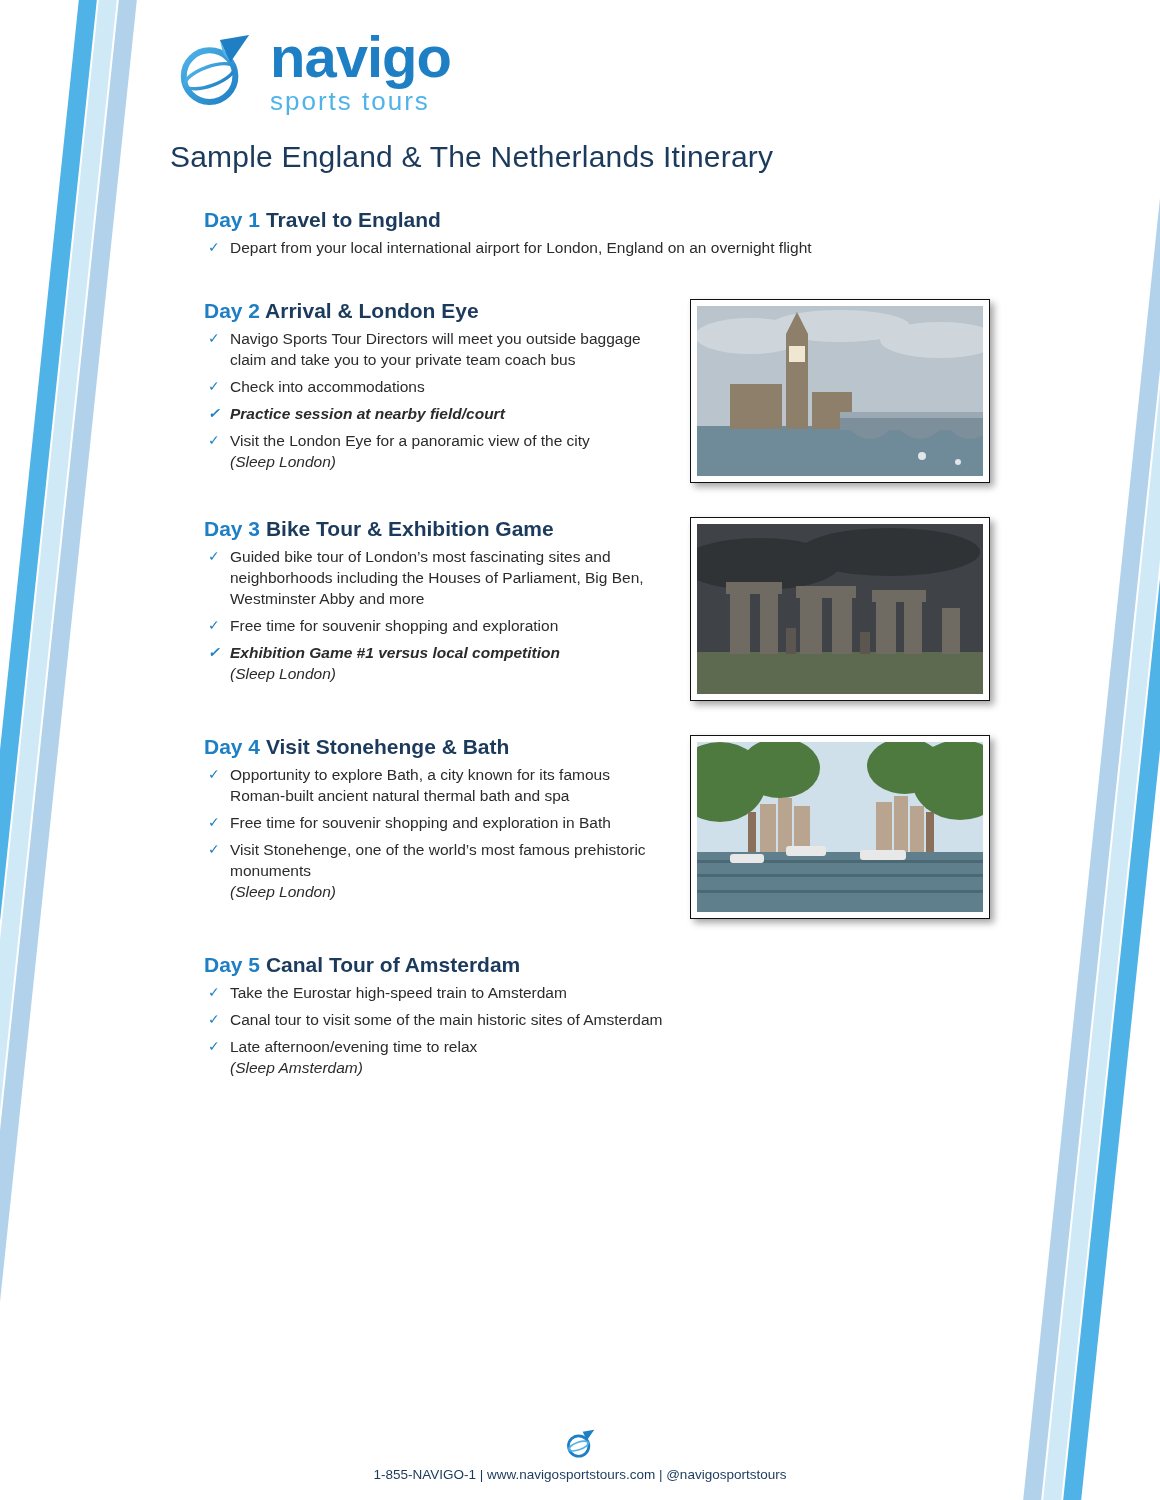navigo
sports tours
Sample England & The Netherlands Itinerary
Day 1 Travel to England
Depart from your local international airport for London, England on an overnight flight
Day 2 Arrival & London Eye
Navigo Sports Tour Directors will meet you outside baggage claim and take you to your private team coach bus
Check into accommodations
Practice session at nearby field/court
Visit the London Eye for a panoramic view of the city
(Sleep London)
Day 3 Bike Tour & Exhibition Game
Guided bike tour of London’s most fascinating sites and neighborhoods including the Houses of Parliament, Big Ben, Westminster Abby and more
Free time for souvenir shopping and exploration
Exhibition Game #1 versus local competition
(Sleep London)
Day 4 Visit Stonehenge & Bath
Opportunity to explore Bath, a city known for its famous Roman-built ancient natural thermal bath and spa
Free time for souvenir shopping and exploration in Bath
Visit Stonehenge, one of the world’s most famous prehistoric monuments
(Sleep London)
Day 5 Canal Tour of Amsterdam
Take the Eurostar high-speed train to Amsterdam
Canal tour to visit some of the main historic sites of Amsterdam
Late afternoon/evening time to relax
(Sleep Amsterdam)
1-855-NAVIGO-1 | www.navigosportstours.com | @navigosportstours